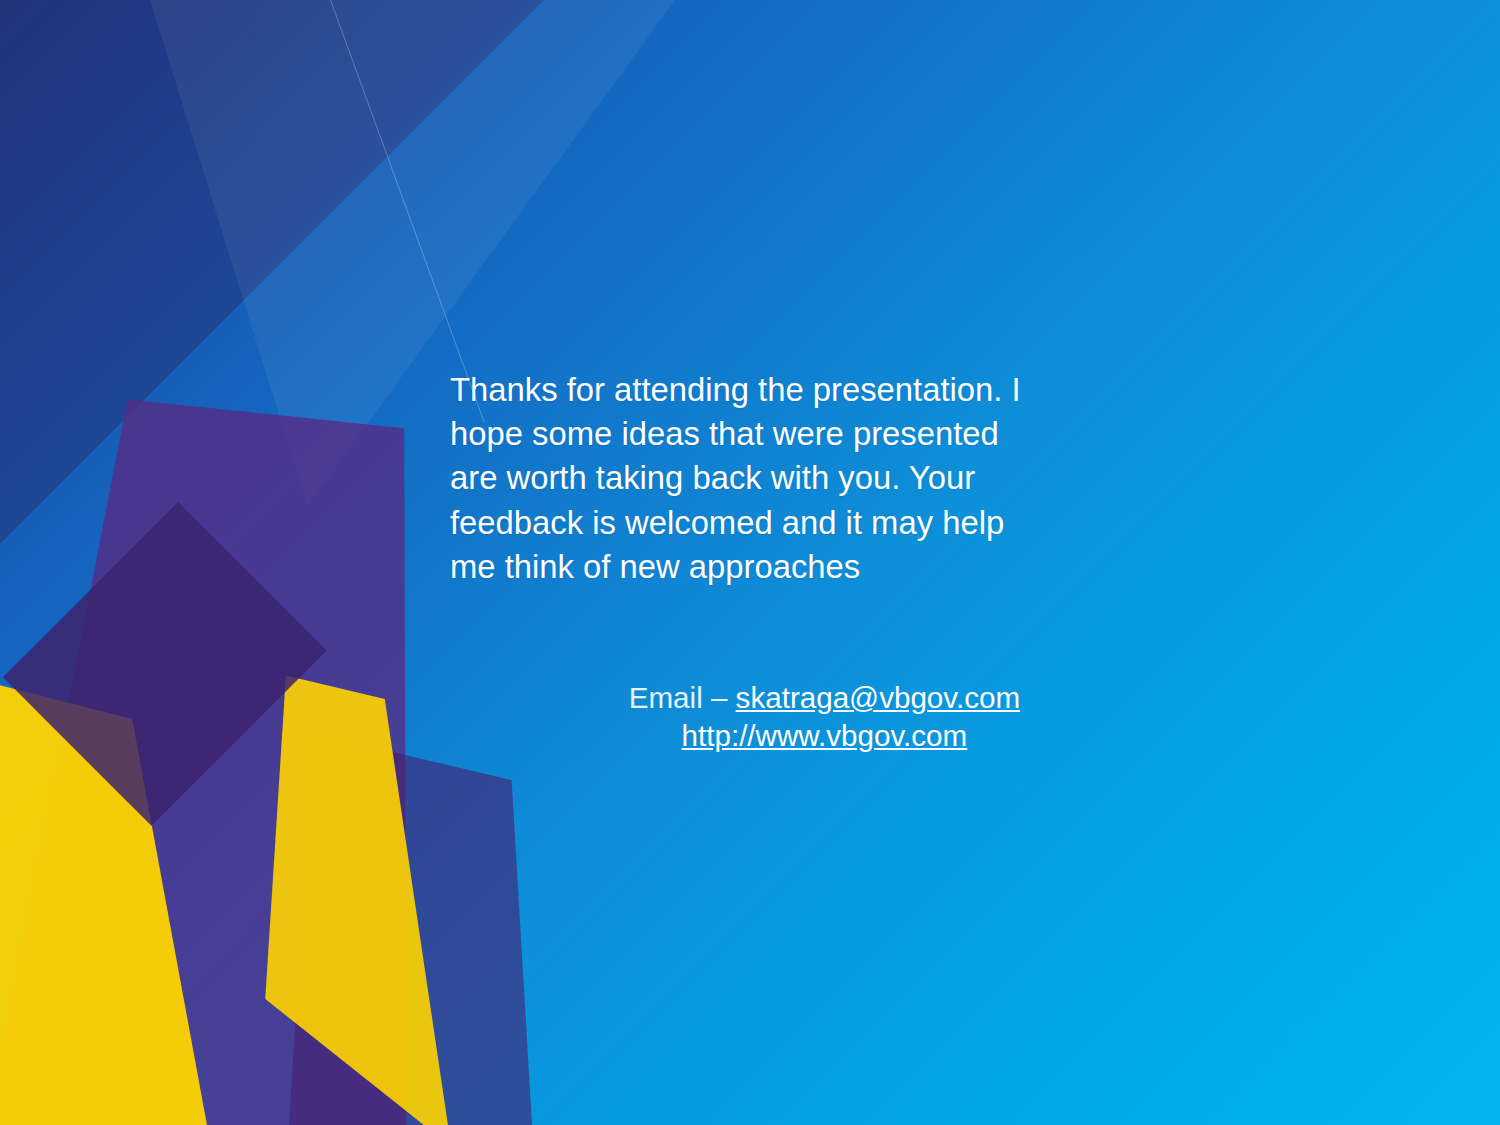Thanks for attending the presentation. I hope some ideas that were presented are worth taking back with you. Your feedback is welcomed and it may help me think of new approaches
Email – skatraga@vbgov.com
http://www.vbgov.com